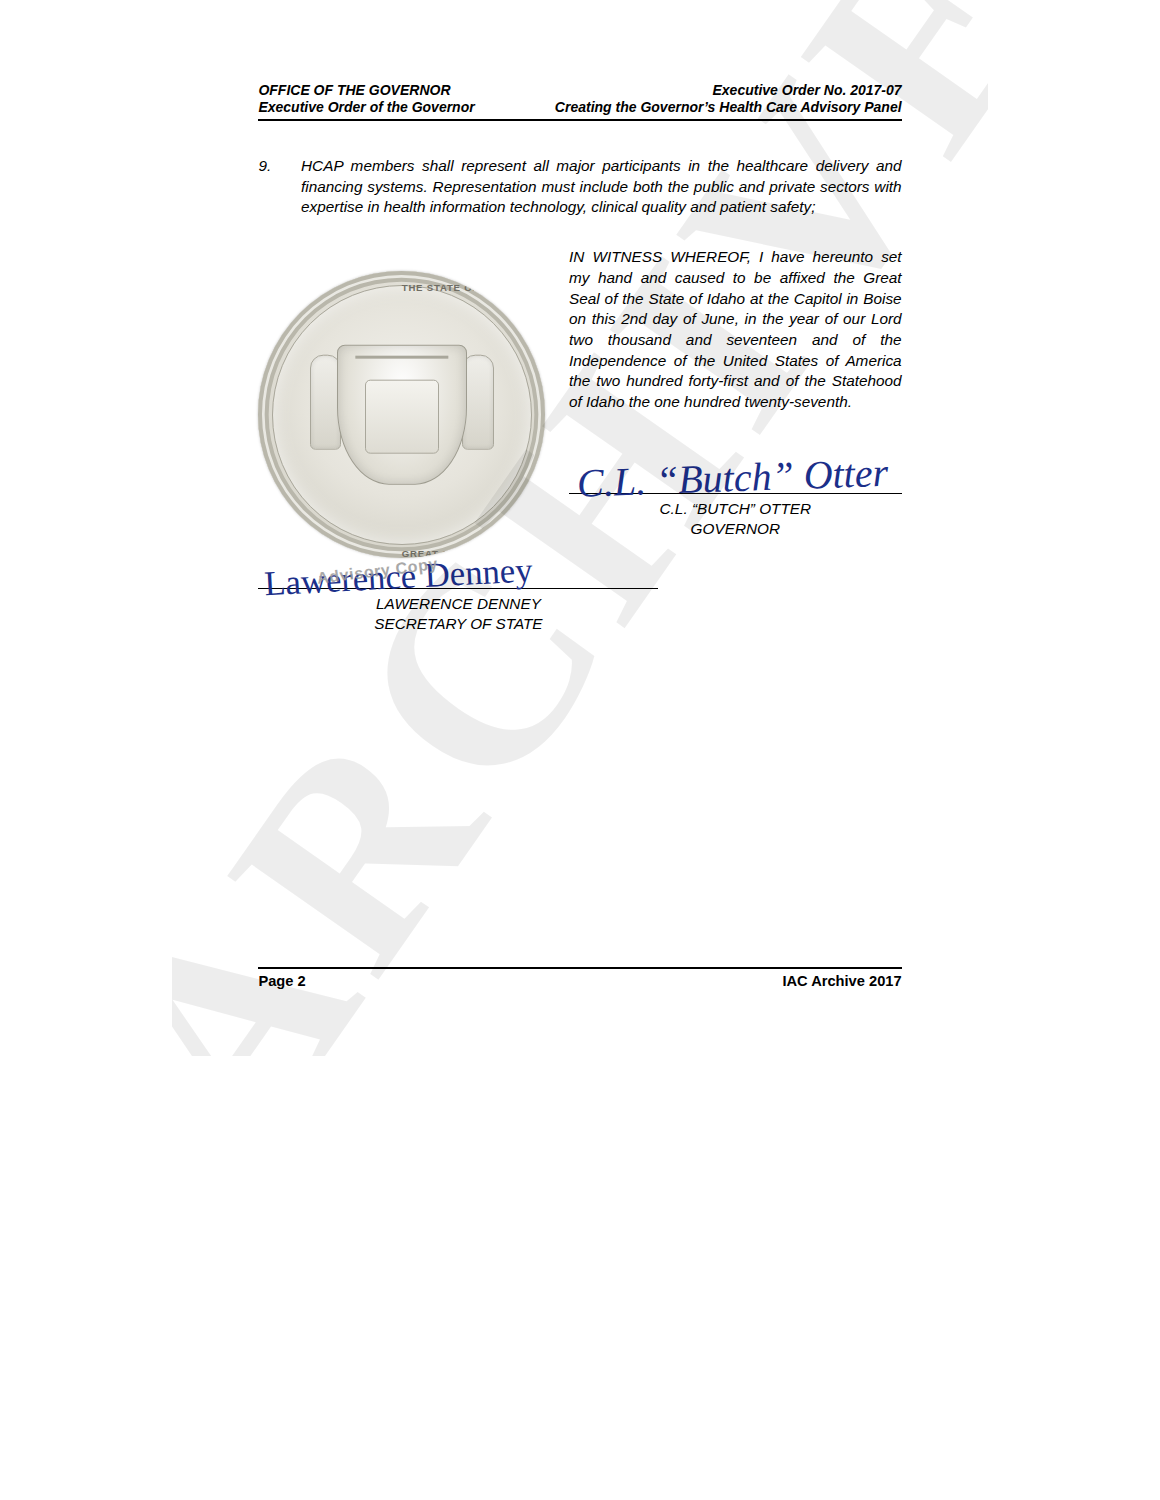ARCHIVE
OFFICE OF THE GOVERNOR
Executive Order No. 2017-07
Executive Order of the Governor
Creating the Governor’s Health Care Advisory Panel
9.
HCAP members shall represent all major participants in the healthcare delivery and financing systems. Representation must include both the public and private sectors with expertise in health information technology, clinical quality and patient safety;
GREAT SEAL OF THE STATE OF IDAHO
Lawerence Denney Advisory Copy
LAWERENCE DENNEY
SECRETARY OF STATE
IN WITNESS WHEREOF, I have hereunto set my hand and caused to be affixed the Great Seal of the State of Idaho at the Capitol in Boise on this 2nd day of June, in the year of our Lord two thousand and seventeen and of the Independence of the United States of America the two hundred forty-first and of the Statehood of Idaho the one hundred twenty-seventh.
C.L. “Butch” Otter
C.L. “BUTCH” OTTER
GOVERNOR
Page 2
IAC Archive 2017